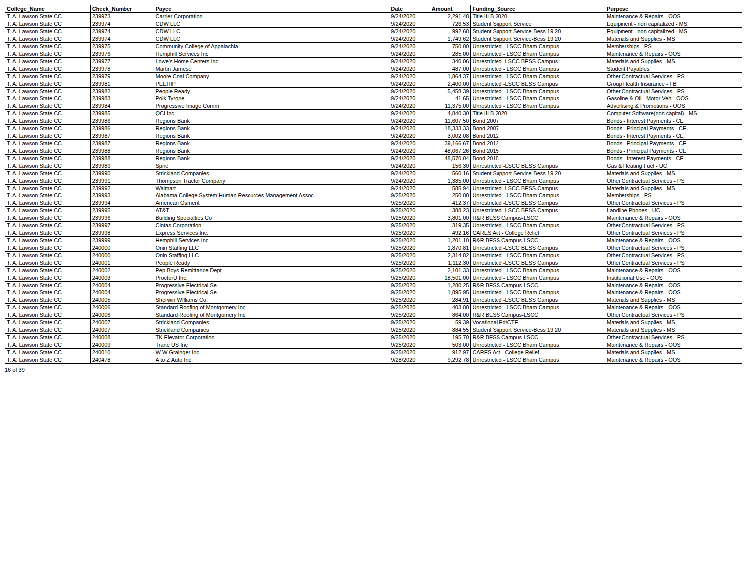| College_Name | Check_Number | Payee | Date | Amount | Funding_Source | Purpose |
| --- | --- | --- | --- | --- | --- | --- |
| T. A. Lawson State CC | 239973 | Carrier Corporation | 9/24/2020 | 2,291.48 | Title III B 2020 | Maintenance & Repairs - OOS |
| T. A. Lawson State CC | 239974 | CDW LLC | 9/24/2020 | 726.53 | Student Support Service | Equipment - non capitalized - MS |
| T. A. Lawson State CC | 239974 | CDW LLC | 9/24/2020 | 992.68 | Student Support Service-Bess 19 20 | Equipment - non capitalized - MS |
| T. A. Lawson State CC | 239974 | CDW LLC | 9/24/2020 | 1,749.62 | Student Support Service-Bess 19 20 | Materials and Supplies - MS |
| T. A. Lawson State CC | 239975 | Community College of Appalachia | 9/24/2020 | 750.00 | Unrestricted - LSCC Bham Campus | Memberships - PS |
| T. A. Lawson State CC | 239976 | Hemphill Services Inc | 9/24/2020 | 285.00 | Unrestricted - LSCC Bham Campus | Maintenance & Repairs - OOS |
| T. A. Lawson State CC | 239977 | Lowe's Home Centers Inc | 9/24/2020 | 340.06 | Unrestricted -LSCC BESS Campus | Materials and Supplies - MS |
| T. A. Lawson State CC | 239978 | Martin Jamese | 9/24/2020 | 487.00 | Unrestricted - LSCC Bham Campus | Student Payables |
| T. A. Lawson State CC | 239979 | Moore Coal Company | 9/24/2020 | 1,864.37 | Unrestricted - LSCC Bham Campus | Other Contractual Services - PS |
| T. A. Lawson State CC | 239981 | PEEHIP | 9/24/2020 | 2,400.00 | Unrestricted -LSCC BESS Campus | Group Health Insurance - FB |
| T. A. Lawson State CC | 239982 | People Ready | 9/24/2020 | 5,458.39 | Unrestricted - LSCC Bham Campus | Other Contractual Services - PS |
| T. A. Lawson State CC | 239983 | Polk Tyrone | 9/24/2020 | 41.65 | Unrestricted - LSCC Bham Campus | Gasoline & Oil - Motor Veh - OOS |
| T. A. Lawson State CC | 239984 | Progressive Image Comm | 9/24/2020 | 11,375.00 | Unrestricted - LSCC Bham Campus | Advertising & Promotions - OOS |
| T. A. Lawson State CC | 239985 | QCI Inc. | 9/24/2020 | 4,840.30 | Title III B 2020 | Computer Software(non capital) - MS |
| T. A. Lawson State CC | 239986 | Regions Bank | 9/24/2020 | 11,607.50 | Bond 2007 | Bonds - Interest Payments - CE |
| T. A. Lawson State CC | 239986 | Regions Bank | 9/24/2020 | 18,333.33 | Bond 2007 | Bonds - Principal Payments - CE |
| T. A. Lawson State CC | 239987 | Regions Bank | 9/24/2020 | 3,002.08 | Bond 2012 | Bonds - Interest Payments - CE |
| T. A. Lawson State CC | 239987 | Regions Bank | 9/24/2020 | 39,166.67 | Bond 2012 | Bonds - Principal Payments - CE |
| T. A. Lawson State CC | 239988 | Regions Bank | 9/24/2020 | 48,067.26 | Bond 2015 | Bonds - Principal Payments - CE |
| T. A. Lawson State CC | 239988 | Regions Bank | 9/24/2020 | 48,570.04 | Bond 2015 | Bonds - Interest Payments - CE |
| T. A. Lawson State CC | 239989 | Spire | 9/24/2020 | 156.30 | Unrestricted -LSCC BESS Campus | Gas & Heating Fuel - UC |
| T. A. Lawson State CC | 239990 | Strickland Companies | 9/24/2020 | 560.16 | Student Support Service-Bess 19 20 | Materials and Supplies - MS |
| T. A. Lawson State CC | 239991 | Thompson Tractor Company | 9/24/2020 | 1,385.00 | Unrestricted - LSCC Bham Campus | Other Contractual Services - PS |
| T. A. Lawson State CC | 239992 | Walmart | 9/24/2020 | 585.94 | Unrestricted -LSCC BESS Campus | Materials and Supplies - MS |
| T. A. Lawson State CC | 239993 | Alabama College System Human Resources Management Assoc | 9/25/2020 | 250.00 | Unrestricted - LSCC Bham Campus | Memberships - PS |
| T. A. Lawson State CC | 239994 | American Osment | 9/25/2020 | 412.37 | Unrestricted -LSCC BESS Campus | Other Contractual Services - PS |
| T. A. Lawson State CC | 239995 | AT&T | 9/25/2020 | 388.23 | Unrestricted -LSCC BESS Campus | Landline Phones - UC |
| T. A. Lawson State CC | 239996 | Building Specialties Co | 9/25/2020 | 3,801.00 | R&R BESS Campus-LSCC | Maintenance & Repairs - OOS |
| T. A. Lawson State CC | 239997 | Cintas Corporation | 9/25/2020 | 319.35 | Unrestricted - LSCC Bham Campus | Other Contractual Services - PS |
| T. A. Lawson State CC | 239998 | Express Services Inc. | 9/25/2020 | 492.16 | CARES Act - College Relief | Other Contractual Services - PS |
| T. A. Lawson State CC | 239999 | Hemphill Services Inc | 9/25/2020 | 1,201.10 | R&R BESS Campus-LSCC | Maintenance & Repairs - OOS |
| T. A. Lawson State CC | 240000 | Onin Staffing LLC | 9/25/2020 | 1,870.81 | Unrestricted -LSCC BESS Campus | Other Contractual Services - PS |
| T. A. Lawson State CC | 240000 | Onin Staffing LLC | 9/25/2020 | 2,314.82 | Unrestricted - LSCC Bham Campus | Other Contractual Services - PS |
| T. A. Lawson State CC | 240001 | People Ready | 9/25/2020 | 1,112.30 | Unrestricted -LSCC BESS Campus | Other Contractual Services - PS |
| T. A. Lawson State CC | 240002 | Pep Boys Remittance Dept | 9/25/2020 | 2,101.33 | Unrestricted - LSCC Bham Campus | Maintenance & Repairs - OOS |
| T. A. Lawson State CC | 240003 | ProctorU Inc. | 9/25/2020 | 18,501.00 | Unrestricted - LSCC Bham Campus | Institutional Use - OOS |
| T. A. Lawson State CC | 240004 | Progressive Electrical Se | 9/25/2020 | 1,280.25 | R&R BESS Campus-LSCC | Maintenance & Repairs - OOS |
| T. A. Lawson State CC | 240004 | Progressive Electrical Se | 9/25/2020 | 1,895.95 | Unrestricted - LSCC Bham Campus | Maintenance & Repairs - OOS |
| T. A. Lawson State CC | 240005 | Sherwin WIlliams Co. | 9/25/2020 | 284.91 | Unrestricted -LSCC BESS Campus | Materials and Supplies - MS |
| T. A. Lawson State CC | 240006 | Standard Roofing of Montgomery Inc | 9/25/2020 | 403.00 | Unrestricted - LSCC Bham Campus | Maintenance & Repairs - OOS |
| T. A. Lawson State CC | 240006 | Standard Roofing of Montgomery Inc | 9/25/2020 | 864.00 | R&R BESS Campus-LSCC | Other Contractual Services - PS |
| T. A. Lawson State CC | 240007 | Strickland Companies | 9/25/2020 | 59.39 | Vocational Ed/CTE | Materials and Supplies - MS |
| T. A. Lawson State CC | 240007 | Strickland Companies | 9/25/2020 | 884.55 | Student Support Service-Bess 19 20 | Materials and Supplies - MS |
| T. A. Lawson State CC | 240008 | TK Elevator Corporation | 9/25/2020 | 195.70 | R&R BESS Campus-LSCC | Other Contractual Services - PS |
| T. A. Lawson State CC | 240009 | Trane US Inc | 9/25/2020 | 503.00 | Unrestricted - LSCC Bham Campus | Maintenance & Repairs - OOS |
| T. A. Lawson State CC | 240010 | W W Grainger Inc | 9/25/2020 | 912.97 | CARES Act - College Relief | Materials and Supplies - MS |
| T. A. Lawson State CC | 240478 | A to Z Auto Inc. | 9/28/2020 | 9,292.78 | Unrestricted - LSCC Bham Campus | Maintenance & Repairs - OOS |
16 of 39